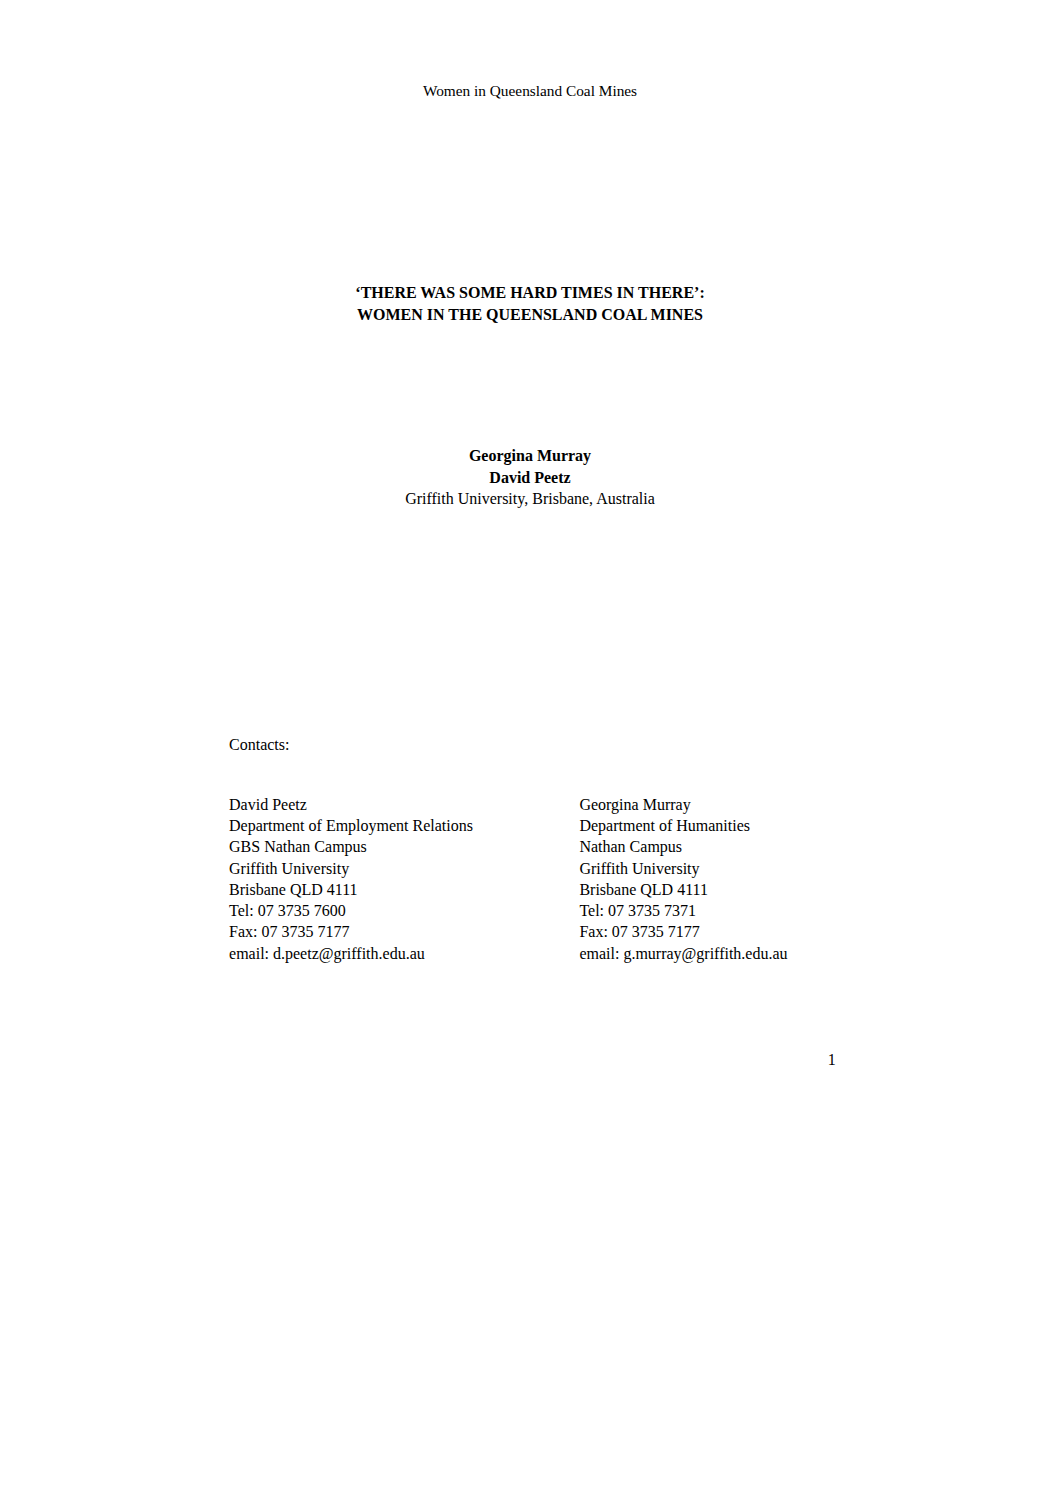Women in Queensland Coal Mines
‘THERE WAS SOME HARD TIMES IN THERE’:
WOMEN IN THE QUEENSLAND COAL MINES
Georgina Murray
David Peetz
Griffith University, Brisbane, Australia
Contacts:
| David Peetz | Georgina Murray |
| Department of Employment Relations | Department of Humanities |
| GBS Nathan Campus | Nathan Campus |
| Griffith University | Griffith University |
| Brisbane QLD 4111 | Brisbane QLD 4111 |
| Tel: 07 3735 7600 | Tel: 07 3735 7371 |
| Fax: 07 3735 7177 | Fax: 07 3735 7177 |
| email: d.peetz@griffith.edu.au | email: g.murray@griffith.edu.au |
1